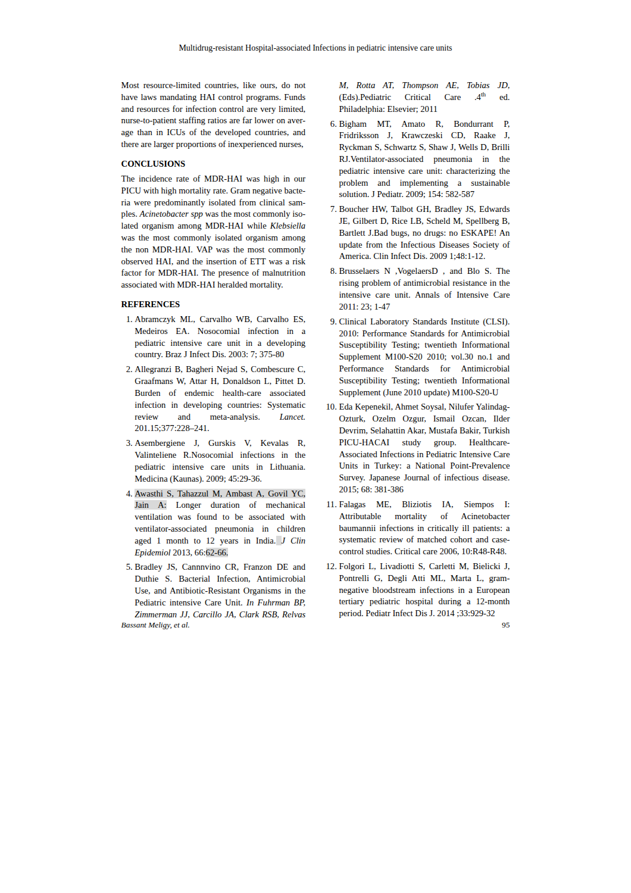Multidrug-resistant Hospital-associated Infections in pediatric intensive care units
Most resource-limited countries, like ours, do not have laws mandating HAI control programs. Funds and resources for infection control are very limited, nurse-to-patient staffing ratios are far lower on average than in ICUs of the developed countries, and there are larger proportions of inexperienced nurses,
CONCLUSIONS
The incidence rate of MDR-HAI was high in our PICU with high mortality rate. Gram negative bacteria were predominantly isolated from clinical samples. Acinetobacter spp was the most commonly isolated organism among MDR-HAI while Klebsiella was the most commonly isolated organism among the non MDR-HAI. VAP was the most commonly observed HAI, and the insertion of ETT was a risk factor for MDR-HAI. The presence of malnutrition associated with MDR-HAI heralded mortality.
REFERENCES
Abramczyk ML, Carvalho WB, Carvalho ES, Medeiros EA. Nosocomial infection in a pediatric intensive care unit in a developing country. Braz J Infect Dis. 2003: 7; 375-80
Allegranzi B, Bagheri Nejad S, Combescure C, Graafmans W, Attar H, Donaldson L, Pittet D. Burden of endemic health-care associated infection in developing countries: Systematic review and meta-analysis. Lancet. 201.15;377:228–241.
Asembergiene J, Gurskis V, Kevalas R, Valinteliene R.Nosocomial infections in the pediatric intensive care units in Lithuania. Medicina (Kaunas). 2009; 45:29-36.
Awasthi S, Tahazzul M, Ambast A, Govil YC, Jain A: Longer duration of mechanical ventilation was found to be associated with ventilator-associated pneumonia in children aged 1 month to 12 years in India. J Clin Epidemiol 2013, 66:62-66.
Bradley JS, Cannnvino CR, Franzon DE and Duthie S. Bacterial Infection, Antimicrobial Use, and Antibiotic-Resistant Organisms in the Pediatric intensive Care Unit. In Fuhrman BP, Zimmerman JJ, Carcillo JA, Clark RSB, Relvas M, Rotta AT, Thompson AE, Tobias JD, (Eds).Pediatric Critical Care .4th ed. Philadelphia: Elsevier; 2011
Bigham MT, Amato R, Bondurrant P, Fridriksson J, Krawczeski CD, Raake J, Ryckman S, Schwartz S, Shaw J, Wells D, Brilli RJ.Ventilator-associated pneumonia in the pediatric intensive care unit: characterizing the problem and implementing a sustainable solution. J Pediatr. 2009; 154: 582-587
Boucher HW, Talbot GH, Bradley JS, Edwards JE, Gilbert D, Rice LB, Scheld M, Spellberg B, Bartlett J.Bad bugs, no drugs: no ESKAPE! An update from the Infectious Diseases Society of America. Clin Infect Dis. 2009 1;48:1-12.
Brusselaers N ,VogelaersD , and Blo S. The rising problem of antimicrobial resistance in the intensive care unit. Annals of Intensive Care 2011: 23; 1-47
Clinical Laboratory Standards Institute (CLSI). 2010: Performance Standards for Antimicrobial Susceptibility Testing; twentieth Informational Supplement M100-S20 2010; vol.30 no.1 and Performance Standards for Antimicrobial Susceptibility Testing; twentieth Informational Supplement (June 2010 update) M100-S20-U
Eda Kepenekil, Ahmet Soysal, Nilufer Yalindag-Ozturk, Ozelm Ozgur, Ismail Ozcan, Ilder Devrim, Selahattin Akar, Mustafa Bakir, Turkish PICU-HACAI study group. Healthcare- Associated Infections in Pediatric Intensive Care Units in Turkey: a National Point-Prevalence Survey. Japanese Journal of infectious disease. 2015; 68: 381-386
Falagas ME, Bliziotis IA, Siempos I: Attributable mortality of Acinetobacter baumannii infections in critically ill patients: a systematic review of matched cohort and case-control studies. Critical care 2006, 10:R48-R48.
Folgori L, Livadiotti S, Carletti M, Bielicki J, Pontrelli G, Degli Atti ML, Marta L, gram-negative bloodstream infections in a European tertiary pediatric hospital during a 12-month period. Pediatr Infect Dis J. 2014 ;33:929-32
Bassant Meligy, et al. 95